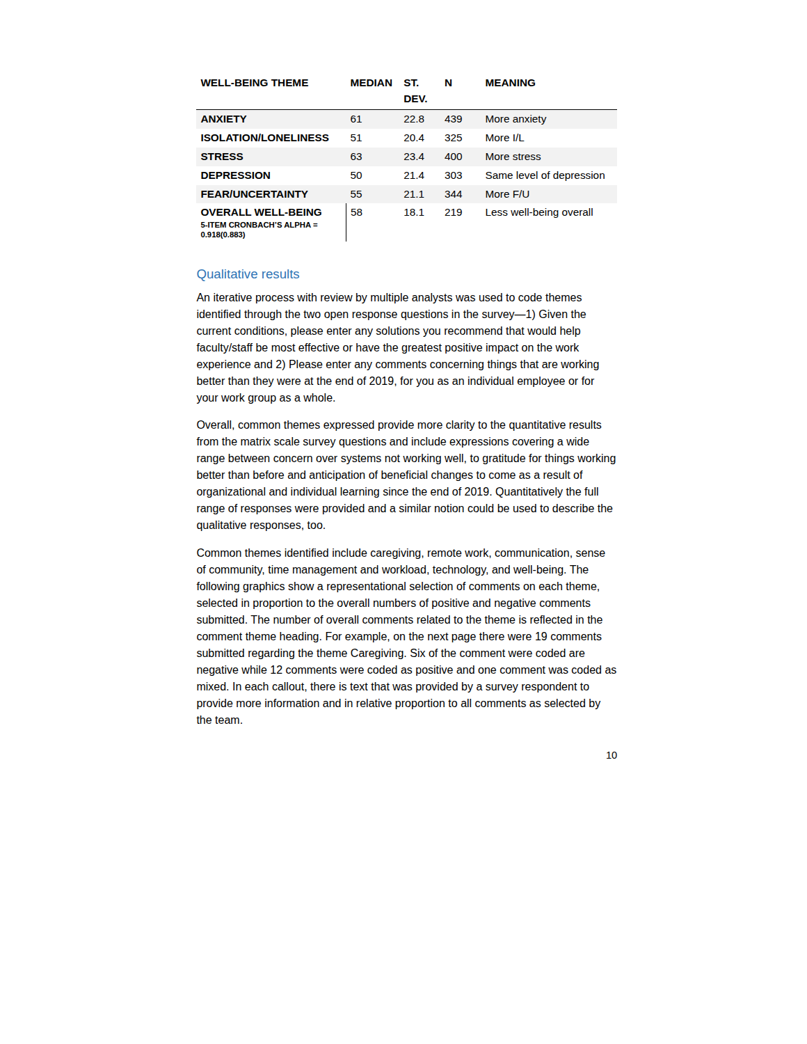| WELL-BEING THEME | MEDIAN | ST. DEV. | N | MEANING |
| --- | --- | --- | --- | --- |
| Anxiety | 61 | 22.8 | 439 | More anxiety |
| Isolation/Loneliness | 51 | 20.4 | 325 | More I/L |
| Stress | 63 | 23.4 | 400 | More stress |
| Depression | 50 | 21.4 | 303 | Same level of depression |
| Fear/Uncertainty | 55 | 21.1 | 344 | More F/U |
| Overall Well-being 5-item Cronbach’s alpha = 0.918(0.883) | 58 | 18.1 | 219 | Less well-being overall |
Qualitative results
An iterative process with review by multiple analysts was used to code themes identified through the two open response questions in the survey—1) Given the current conditions, please enter any solutions you recommend that would help faculty/staff be most effective or have the greatest positive impact on the work experience and 2) Please enter any comments concerning things that are working better than they were at the end of 2019, for you as an individual employee or for your work group as a whole.
Overall, common themes expressed provide more clarity to the quantitative results from the matrix scale survey questions and include expressions covering a wide range between concern over systems not working well, to gratitude for things working better than before and anticipation of beneficial changes to come as a result of organizational and individual learning since the end of 2019. Quantitatively the full range of responses were provided and a similar notion could be used to describe the qualitative responses, too.
Common themes identified include caregiving, remote work, communication, sense of community, time management and workload, technology, and well-being. The following graphics show a representational selection of comments on each theme, selected in proportion to the overall numbers of positive and negative comments submitted. The number of overall comments related to the theme is reflected in the comment theme heading. For example, on the next page there were 19 comments submitted regarding the theme Caregiving. Six of the comment were coded are negative while 12 comments were coded as positive and one comment was coded as mixed. In each callout, there is text that was provided by a survey respondent to provide more information and in relative proportion to all comments as selected by the team.
10